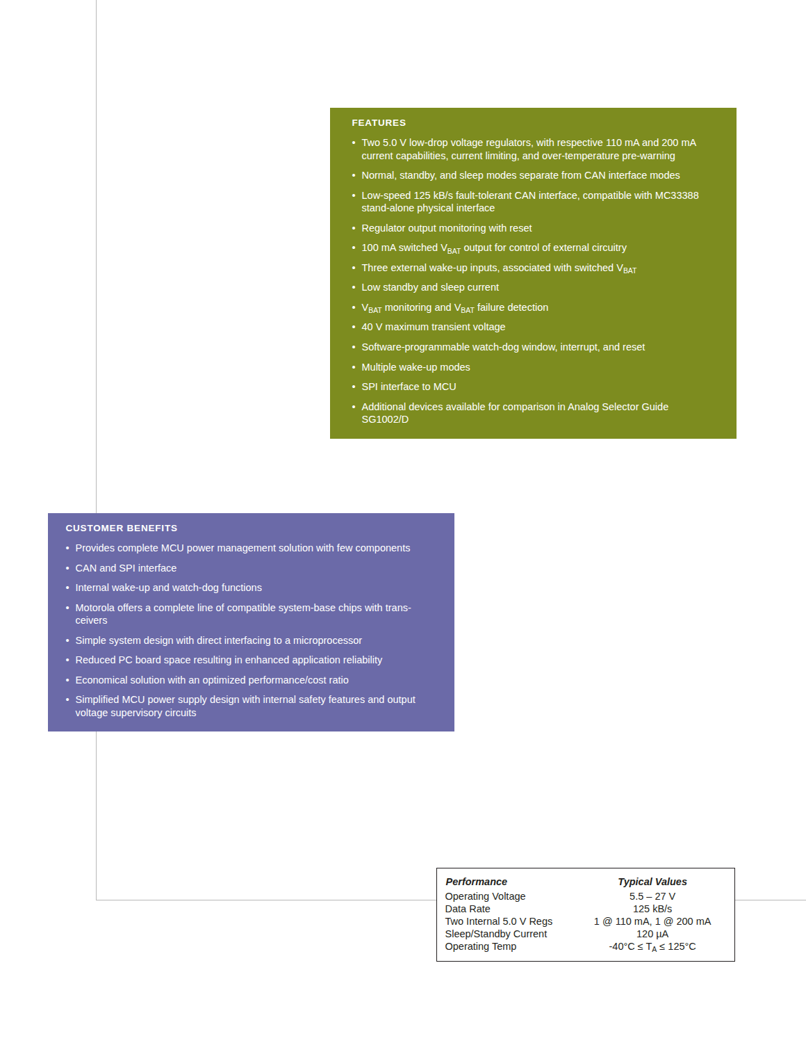FEATURES
Two 5.0 V low-drop voltage regulators, with respective 110 mA and 200 mA current capabilities, current limiting, and over-temperature pre-warning
Normal, standby, and sleep modes separate from CAN interface modes
Low-speed 125 kB/s fault-tolerant CAN interface, compatible with MC33388 stand-alone physical interface
Regulator output monitoring with reset
100 mA switched VBAT output for control of external circuitry
Three external wake-up inputs, associated with switched VBAT
Low standby and sleep current
VBAT monitoring and VBAT failure detection
40 V maximum transient voltage
Software-programmable watch-dog window, interrupt, and reset
Multiple wake-up modes
SPI interface to MCU
Additional devices available for comparison in Analog Selector Guide SG1002/D
CUSTOMER BENEFITS
Provides complete MCU power management solution with few components
CAN and SPI interface
Internal wake-up and watch-dog functions
Motorola offers a complete line of compatible system-base chips with trans-ceivers
Simple system design with direct interfacing to a microprocessor
Reduced PC board space resulting in enhanced application reliability
Economical solution with an optimized performance/cost ratio
Simplified MCU power supply design with internal safety features and output voltage supervisory circuits
| Performance | Typical Values |
| --- | --- |
| Operating Voltage | 5.5 – 27 V |
| Data Rate | 125 kB/s |
| Two Internal 5.0 V Regs | 1 @ 110 mA, 1 @ 200 mA |
| Sleep/Standby Current | 120 µA |
| Operating Temp | -40°C ≤ T A ≤ 125°C |